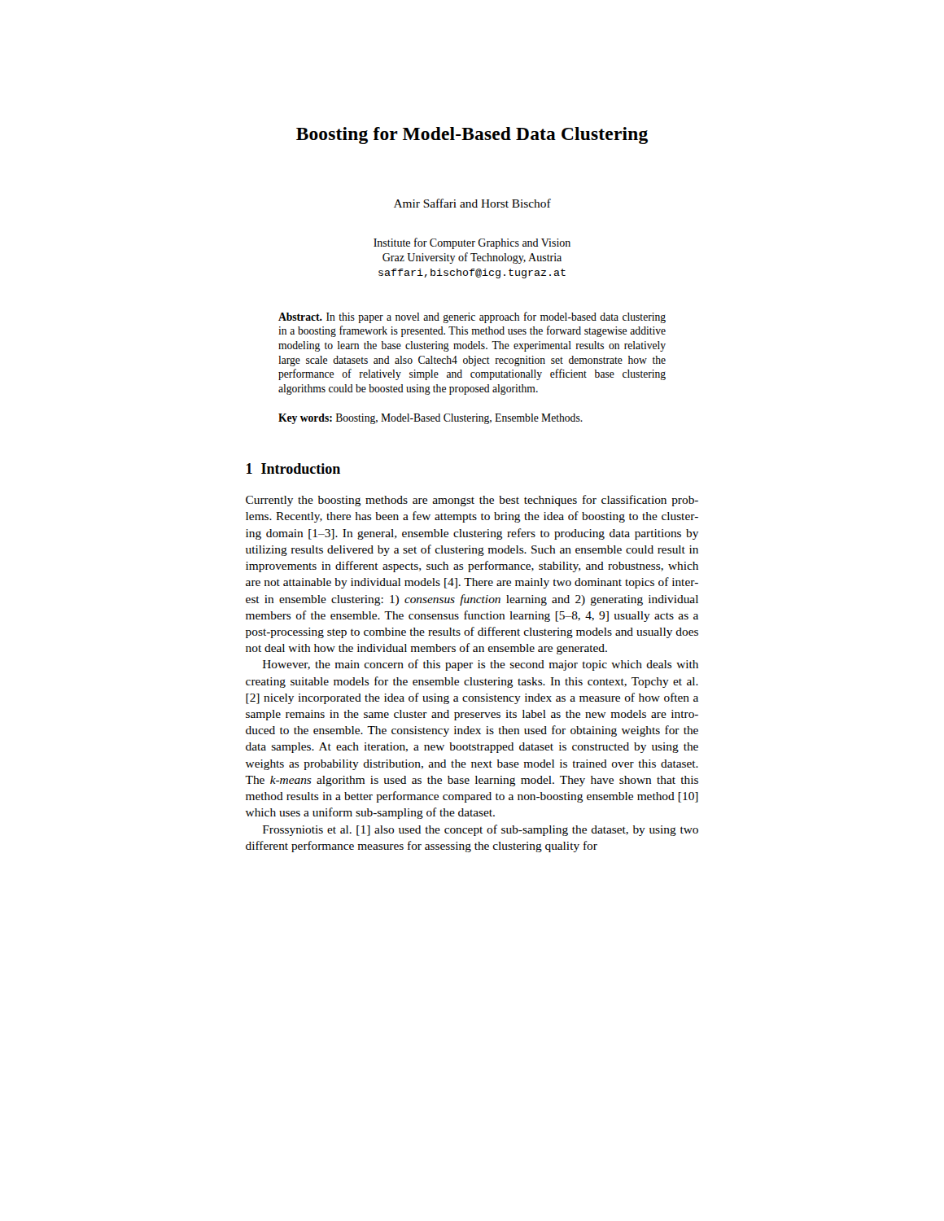Boosting for Model-Based Data Clustering
Amir Saffari and Horst Bischof
Institute for Computer Graphics and Vision
Graz University of Technology, Austria
saffari,bischof@icg.tugraz.at
Abstract. In this paper a novel and generic approach for model-based data clustering in a boosting framework is presented. This method uses the forward stagewise additive modeling to learn the base clustering models. The experimental results on relatively large scale datasets and also Caltech4 object recognition set demonstrate how the performance of relatively simple and computationally efficient base clustering algorithms could be boosted using the proposed algorithm.
Key words: Boosting, Model-Based Clustering, Ensemble Methods.
1 Introduction
Currently the boosting methods are amongst the best techniques for classification problems. Recently, there has been a few attempts to bring the idea of boosting to the clustering domain [1–3]. In general, ensemble clustering refers to producing data partitions by utilizing results delivered by a set of clustering models. Such an ensemble could result in improvements in different aspects, such as performance, stability, and robustness, which are not attainable by individual models [4]. There are mainly two dominant topics of interest in ensemble clustering: 1) consensus function learning and 2) generating individual members of the ensemble. The consensus function learning [5–8, 4, 9] usually acts as a post-processing step to combine the results of different clustering models and usually does not deal with how the individual members of an ensemble are generated.
However, the main concern of this paper is the second major topic which deals with creating suitable models for the ensemble clustering tasks. In this context, Topchy et al. [2] nicely incorporated the idea of using a consistency index as a measure of how often a sample remains in the same cluster and preserves its label as the new models are introduced to the ensemble. The consistency index is then used for obtaining weights for the data samples. At each iteration, a new bootstrapped dataset is constructed by using the weights as probability distribution, and the next base model is trained over this dataset. The k-means algorithm is used as the base learning model. They have shown that this method results in a better performance compared to a non-boosting ensemble method [10] which uses a uniform sub-sampling of the dataset.
Frossyniotis et al. [1] also used the concept of sub-sampling the dataset, by using two different performance measures for assessing the clustering quality for